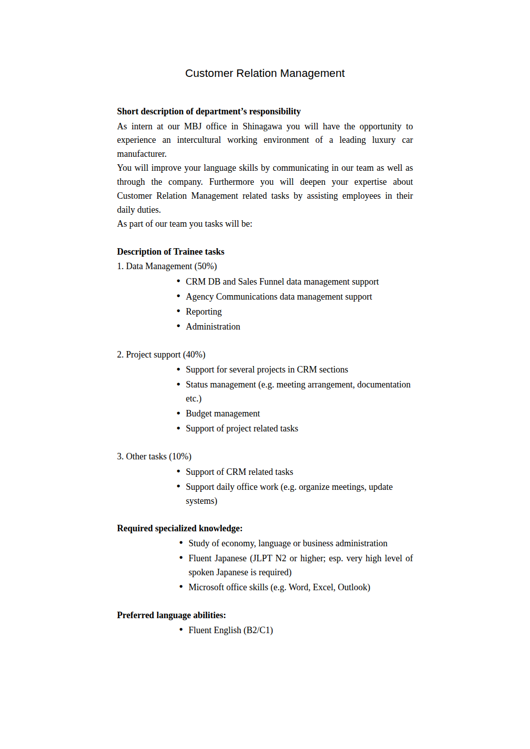Customer Relation Management
Short description of department’s responsibility
As intern at our MBJ office in Shinagawa you will have the opportunity to experience an intercultural working environment of a leading luxury car manufacturer.
You will improve your language skills by communicating in our team as well as through the company. Furthermore you will deepen your expertise about Customer Relation Management related tasks by assisting employees in their daily duties.
As part of our team you tasks will be:
Description of Trainee tasks
1. Data Management (50%)
CRM DB and Sales Funnel data management support
Agency Communications data management support
Reporting
Administration
2. Project support (40%)
Support for several projects in CRM sections
Status management (e.g. meeting arrangement, documentation etc.)
Budget management
Support of project related tasks
3. Other tasks (10%)
Support of CRM related tasks
Support daily office work (e.g. organize meetings, update systems)
Required specialized knowledge:
Study of economy, language or business administration
Fluent Japanese (JLPT N2 or higher; esp. very high level of spoken Japanese is required)
Microsoft office skills (e.g. Word, Excel, Outlook)
Preferred language abilities:
Fluent English (B2/C1)